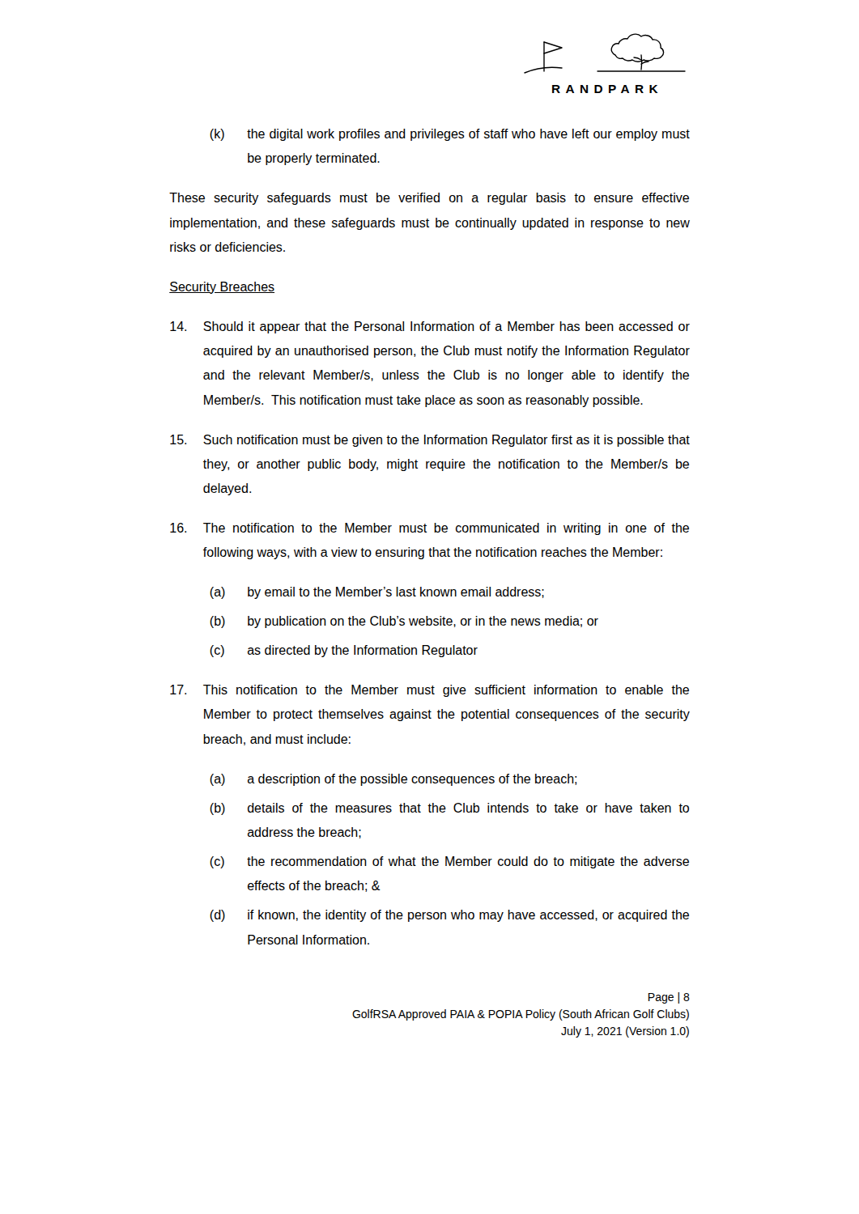RANDPARK
(k)
the digital work profiles and privileges of staff who have left our employ must be properly terminated.
These security safeguards must be verified on a regular basis to ensure effective implementation, and these safeguards must be continually updated in response to new risks or deficiencies.
Security Breaches
14.
Should it appear that the Personal Information of a Member has been accessed or acquired by an unauthorised person, the Club must notify the Information Regulator and the relevant Member/s, unless the Club is no longer able to identify the Member/s. This notification must take place as soon as reasonably possible.
15.
Such notification must be given to the Information Regulator first as it is possible that they, or another public body, might require the notification to the Member/s be delayed.
16.
The notification to the Member must be communicated in writing in one of the following ways, with a view to ensuring that the notification reaches the Member:
(a)
by email to the Member’s last known email address;
(b)
by publication on the Club’s website, or in the news media; or
(c)
as directed by the Information Regulator
17.
This notification to the Member must give sufficient information to enable the Member to protect themselves against the potential consequences of the security breach, and must include:
(a)
a description of the possible consequences of the breach;
(b)
details of the measures that the Club intends to take or have taken to address the breach;
(c)
the recommendation of what the Member could do to mitigate the adverse effects of the breach; &
(d)
if known, the identity of the person who may have accessed, or acquired the Personal Information.
Page | 8
GolfRSA Approved PAIA & POPIA Policy (South African Golf Clubs)
July 1, 2021 (Version 1.0)